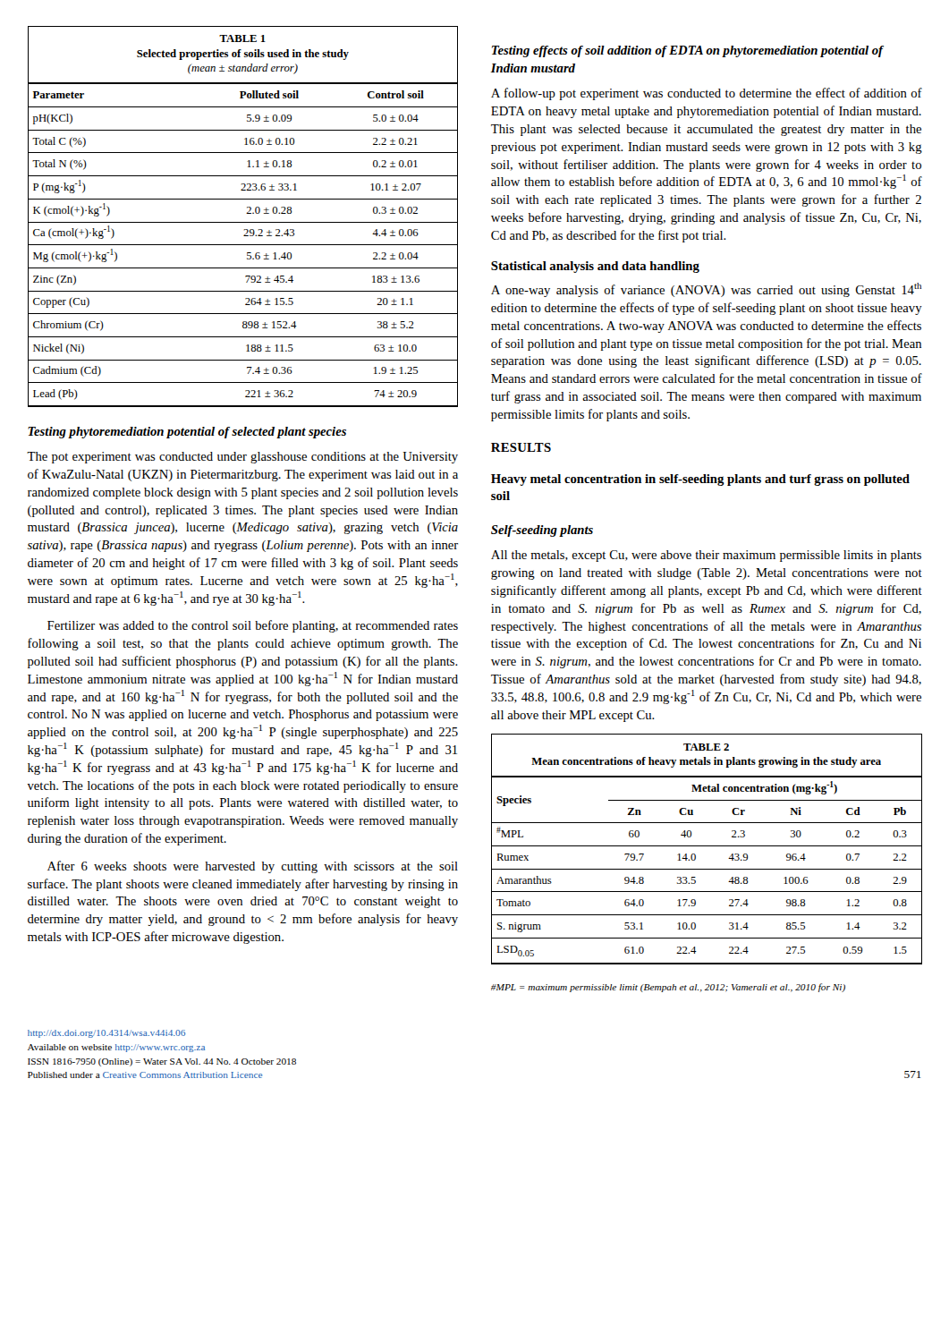TABLE 1 Selected properties of soils used in the study (mean ± standard error)
| Parameter | Polluted soil | Control soil |
| --- | --- | --- |
| pH(KCl) | 5.9 ± 0.09 | 5.0 ± 0.04 |
| Total C (%) | 16.0 ± 0.10 | 2.2 ± 0.21 |
| Total N (%) | 1.1 ± 0.18 | 0.2 ± 0.01 |
| P (mg·kg -1 ) | 223.6 ± 33.1 | 10.1 ± 2.07 |
| K (cmol(+)·kg -1 ) | 2.0 ± 0.28 | 0.3 ± 0.02 |
| Ca (cmol(+)·kg -1 ) | 29.2 ± 2.43 | 4.4 ± 0.06 |
| Mg (cmol(+)·kg -1 ) | 5.6 ± 1.40 | 2.2 ± 0.04 |
| Zinc (Zn) | 792 ± 45.4 | 183 ± 13.6 |
| Copper (Cu) | 264 ± 15.5 | 20 ± 1.1 |
| Chromium (Cr) | 898 ± 152.4 | 38 ± 5.2 |
| Nickel (Ni) | 188 ± 11.5 | 63 ± 10.0 |
| Cadmium (Cd) | 7.4 ± 0.36 | 1.9 ± 1.25 |
| Lead (Pb) | 221 ± 36.2 | 74 ± 20.9 |
Testing phytoremediation potential of selected plant species
The pot experiment was conducted under glasshouse conditions at the University of KwaZulu-Natal (UKZN) in Pietermaritzburg. The experiment was laid out in a randomized complete block design with 5 plant species and 2 soil pollution levels (polluted and control), replicated 3 times. The plant species used were Indian mustard (Brassica juncea), lucerne (Medicago sativa), grazing vetch (Vicia sativa), rape (Brassica napus) and ryegrass (Lolium perenne). Pots with an inner diameter of 20 cm and height of 17 cm were filled with 3 kg of soil. Plant seeds were sown at optimum rates. Lucerne and vetch were sown at 25 kg·ha−1, mustard and rape at 6 kg·ha−1, and rye at 30 kg·ha−1.
Fertilizer was added to the control soil before planting, at recommended rates following a soil test, so that the plants could achieve optimum growth. The polluted soil had sufficient phosphorus (P) and potassium (K) for all the plants. Limestone ammonium nitrate was applied at 100 kg·ha−1 N for Indian mustard and rape, and at 160 kg·ha−1 N for ryegrass, for both the polluted soil and the control. No N was applied on lucerne and vetch. Phosphorus and potassium were applied on the control soil, at 200 kg·ha−1 P (single superphosphate) and 225 kg·ha−1 K (potassium sulphate) for mustard and rape, 45 kg·ha−1 P and 31 kg·ha−1 K for ryegrass and at 43 kg·ha−1 P and 175 kg·ha−1 K for lucerne and vetch. The locations of the pots in each block were rotated periodically to ensure uniform light intensity to all pots. Plants were watered with distilled water, to replenish water loss through evapotranspiration. Weeds were removed manually during the duration of the experiment.
After 6 weeks shoots were harvested by cutting with scissors at the soil surface. The plant shoots were cleaned immediately after harvesting by rinsing in distilled water. The shoots were oven dried at 70°C to constant weight to determine dry matter yield, and ground to < 2 mm before analysis for heavy metals with ICP-OES after microwave digestion.
Testing effects of soil addition of EDTA on phytoremediation potential of Indian mustard
A follow-up pot experiment was conducted to determine the effect of addition of EDTA on heavy metal uptake and phytoremediation potential of Indian mustard. This plant was selected because it accumulated the greatest dry matter in the previous pot experiment. Indian mustard seeds were grown in 12 pots with 3 kg soil, without fertiliser addition. The plants were grown for 4 weeks in order to allow them to establish before addition of EDTA at 0, 3, 6 and 10 mmol·kg−1 of soil with each rate replicated 3 times. The plants were grown for a further 2 weeks before harvesting, drying, grinding and analysis of tissue Zn, Cu, Cr, Ni, Cd and Pb, as described for the first pot trial.
Statistical analysis and data handling
A one-way analysis of variance (ANOVA) was carried out using Genstat 14th edition to determine the effects of type of self-seeding plant on shoot tissue heavy metal concentrations. A two-way ANOVA was conducted to determine the effects of soil pollution and plant type on tissue metal composition for the pot trial. Mean separation was done using the least significant difference (LSD) at p = 0.05. Means and standard errors were calculated for the metal concentration in tissue of turf grass and in associated soil. The means were then compared with maximum permissible limits for plants and soils.
Results
Heavy metal concentration in self-seeding plants and turf grass on polluted soil
Self-seeding plants
All the metals, except Cu, were above their maximum permissible limits in plants growing on land treated with sludge (Table 2). Metal concentrations were not significantly different among all plants, except Pb and Cd, which were different in tomato and S. nigrum for Pb as well as Rumex and S. nigrum for Cd, respectively. The highest concentrations of all the metals were in Amaranthus tissue with the exception of Cd. The lowest concentrations for Zn, Cu and Ni were in S. nigrum, and the lowest concentrations for Cr and Pb were in tomato. Tissue of Amaranthus sold at the market (harvested from study site) had 94.8, 33.5, 48.8, 100.6, 0.8 and 2.9 mg·kg-1 of Zn Cu, Cr, Ni, Cd and Pb, which were all above their MPL except Cu.
TABLE 2 Mean concentrations of heavy metals in plants growing in the study area
| Species | Metal concentration (mg·kg -1 ) |
| --- | --- |
| Zn | Cu | Cr | Ni | Cd | Pb |
| # MPL | 60 | 40 | 2.3 | 30 | 0.2 | 0.3 |
| Rumex | 79.7 | 14.0 | 43.9 | 96.4 | 0.7 | 2.2 |
| Amaranthus | 94.8 | 33.5 | 48.8 | 100.6 | 0.8 | 2.9 |
| Tomato | 64.0 | 17.9 | 27.4 | 98.8 | 1.2 | 0.8 |
| S. nigrum | 53.1 | 10.0 | 31.4 | 85.5 | 1.4 | 3.2 |
| LSD 0.05 | 61.0 | 22.4 | 22.4 | 27.5 | 0.59 | 1.5 |
#MPL = maximum permissible limit (Bempah et al., 2012; Vamerali et al., 2010 for Ni)
http://dx.doi.org/10.4314/wsa.v44i4.06
Available on website http://www.wrc.org.za
ISSN 1816-7950 (Online) = Water SA Vol. 44 No. 4 October 2018
Published under a Creative Commons Attribution Licence 571